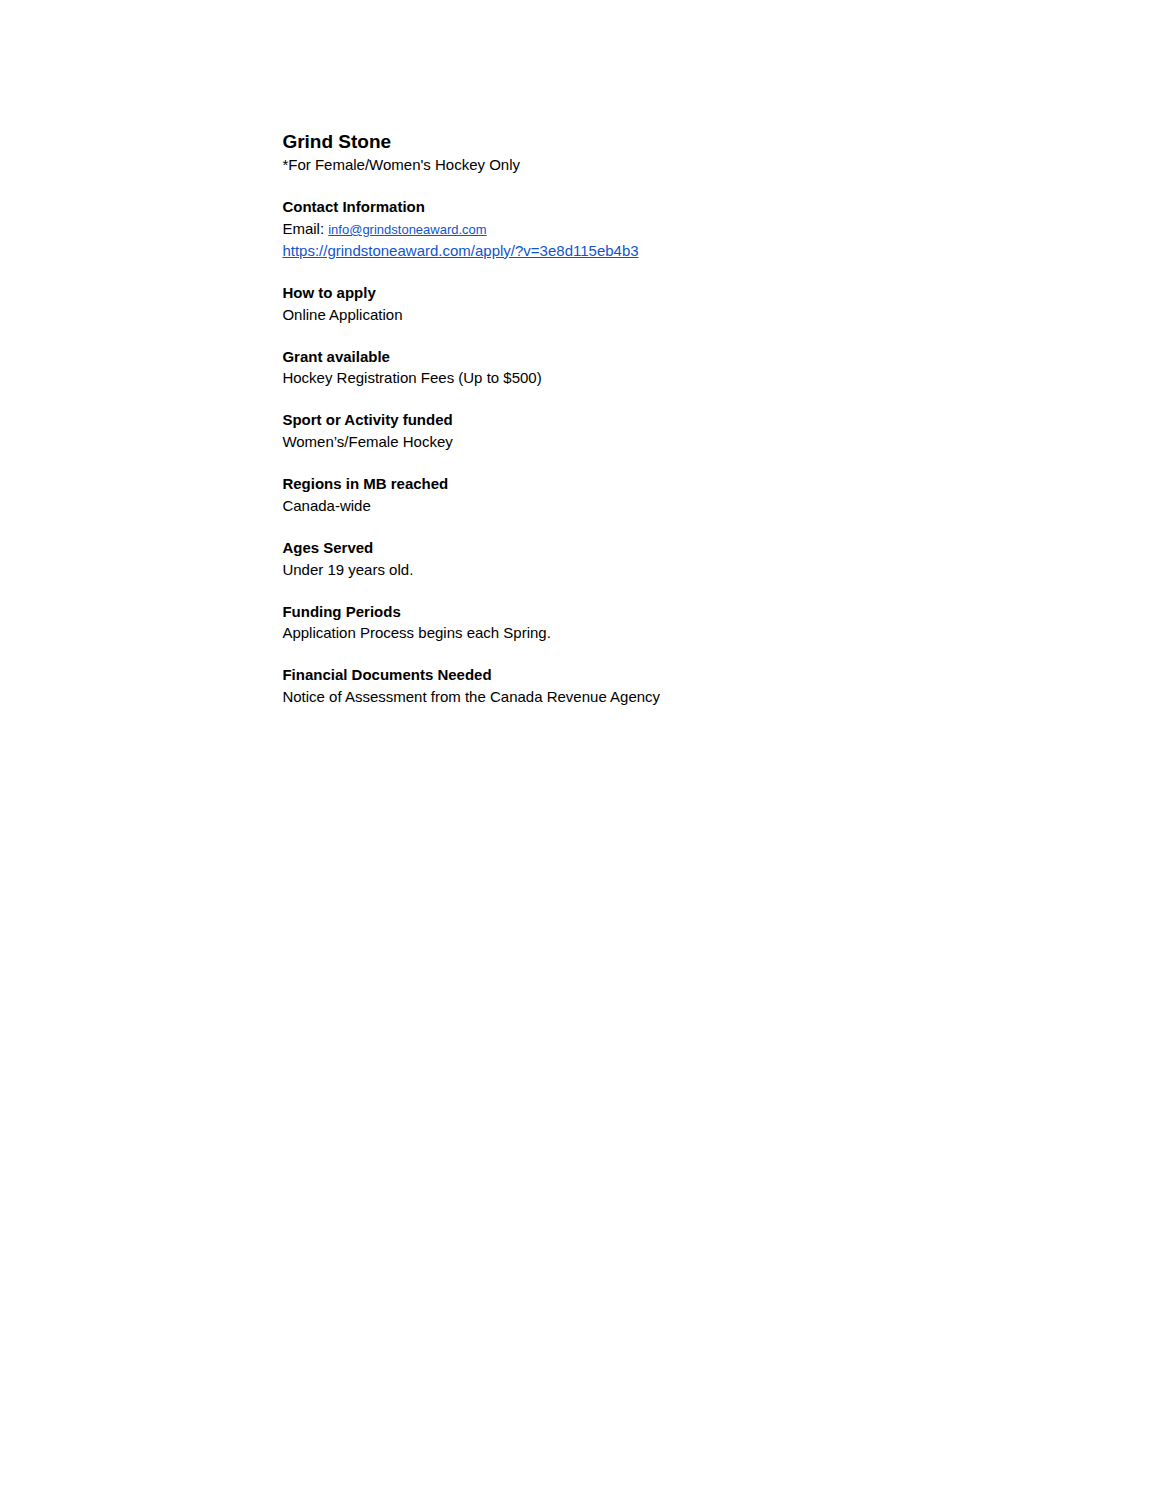Grind Stone
*For Female/Women's Hockey Only
Contact Information
Email: info@grindstoneaward.com
https://grindstoneaward.com/apply/?v=3e8d115eb4b3
How to apply
Online Application
Grant available
Hockey Registration Fees (Up to $500)
Sport or Activity funded
Women’s/Female Hockey
Regions in MB reached
Canada-wide
Ages Served
Under 19 years old.
Funding Periods
Application Process begins each Spring.
Financial Documents Needed
Notice of Assessment from the Canada Revenue Agency